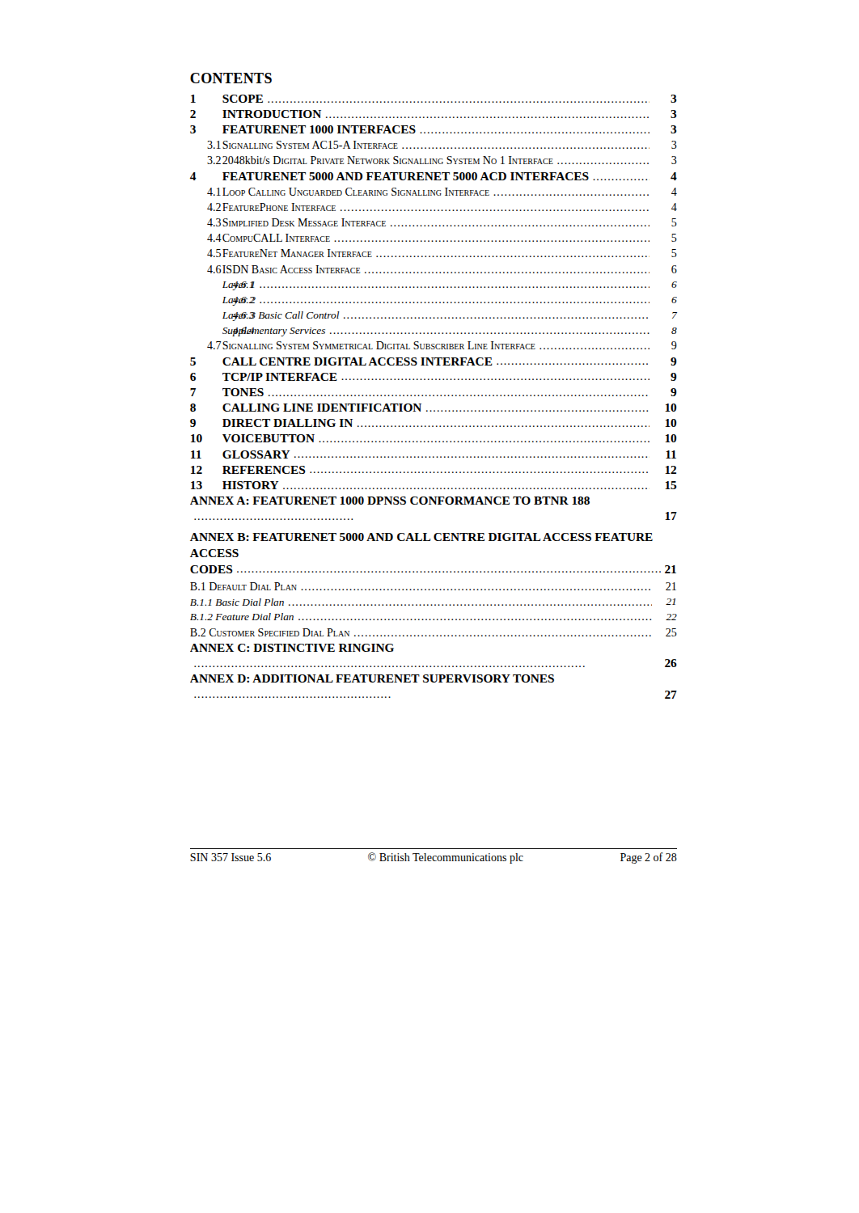CONTENTS
| 1 | SCOPE ..................................................................................................................................................... | 3 |
| 2 | INTRODUCTION ................................................................................................................................. | 3 |
| 3 | FEATURENET 1000 INTERFACES ............................................................................................. | 3 |
| 3.1 | Signalling System AC15-A Interface ..................................................................................................... | 3 |
| 3.2 | 2048 kbit/s Digital Private Network Signalling System No 1 Interface ......................................... | 3 |
| 4 | FEATURENET 5000 AND FEATURENET 5000 ACD INTERFACES .............................................. | 4 |
| 4.1 | Loop Calling Unguarded Clearing Signalling Interface .................................................................. | 4 |
| 4.2 | FeaturePhone Interface ......................................................................................................................... | 4 |
| 4.3 | Simplified Desk Message Interface ..................................................................................................... | 5 |
| 4.4 | CompuCALL Interface ......................................................................................................................... | 5 |
| 4.5 | FeatureNet Manager Interface ......................................................................................................... | 5 |
| 4.6 | ISDN Basic Access Interface ..................................................................................................................... | 6 |
| 4.6.1 | Layer 1 ............................................................................................................................................. | 6 |
| 4.6.2 | Layer 2 ............................................................................................................................................. | 6 |
| 4.6.3 | Layer 3 Basic Call Control ............................................................................................................. | 7 |
| 4.6.4 | Supplementary Services ................................................................................................................. | 8 |
| 4.7 | Signalling System Symmetrical Digital Subscriber Line Interface ................................................ | 9 |
| 5 | CALL CENTRE DIGITAL ACCESS INTERFACE .......................................................................... | 9 |
| 6 | TCP/IP INTERFACE .......................................................................................................................... | 9 |
| 7 | TONES ..................................................................................................................................................... | 9 |
| 8 | CALLING LINE IDENTIFICATION ................................................................................................. | 10 |
| 9 | DIRECT DIALLING IN ....................................................................................................................... | 10 |
| 10 | VOICEBUTTON ..................................................................................................................................... | 10 |
| 11 | GLOSSARY ............................................................................................................................................. | 11 |
| 12 | REFERENCES ......................................................................................................................................... | 12 |
| 13 | HISTORY ................................................................................................................................................. | 15 |
| ANNEX A: FEATURENET 1000 DPNSS CONFORMANCE TO BTNR 188 ........................................... | 17 |
ANNEX B: FEATURENET 5000 AND CALL CENTRE DIGITAL ACCESS FEATURE ACCESS
CODES .......................................................................................................................................................... 21
| | B.1 Default Dial Plan ......................................................................................................................................... | 21 |
| | B.1.1 Basic Dial Plan ................................................................................................................................. | 21 |
| | B.1.2 Feature Dial Plan ............................................................................................................................. | 22 |
| | B.2 Customer Specified Dial Plan ......................................................................................................... | 25 |
| ANNEX C: DISTINCTIVE RINGING ......................................................................................................... | 26 |
| ANNEX D: ADDITIONAL FEATURENET SUPERVISORY TONES ..................................................... | 27 |
SIN 357 Issue 5.6
© British Telecommunications plc
Page 2 of 28